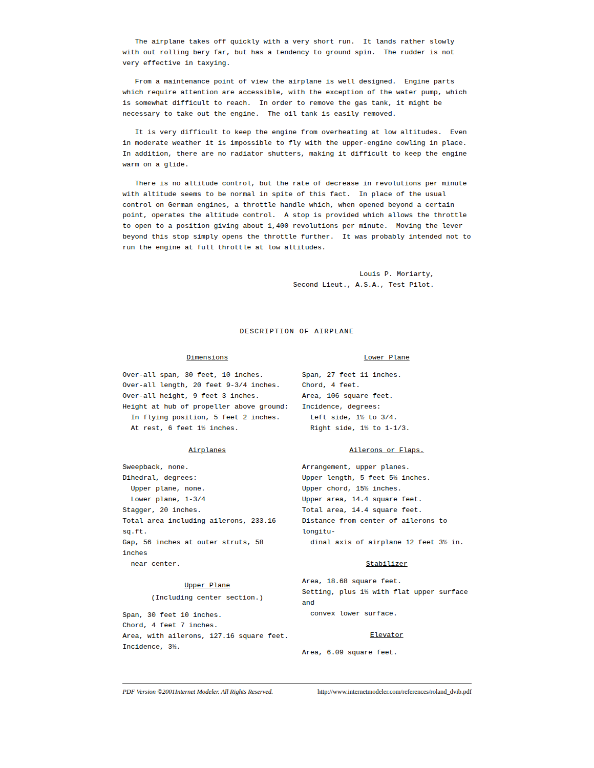The airplane takes off quickly with a very short run. It lands rather slowly with out rolling bery far, but has a tendency to ground spin. The rudder is not very effective in taxying.
From a maintenance point of view the airplane is well designed. Engine parts which require attention are accessible, with the exception of the water pump, which is somewhat difficult to reach. In order to remove the gas tank, it might be necessary to take out the engine. The oil tank is easily removed.
It is very difficult to keep the engine from overheating at low altitudes. Even in moderate weather it is impossible to fly with the upper-engine cowling in place. In addition, there are no radiator shutters, making it difficult to keep the engine warm on a glide.
There is no altitude control, but the rate of decrease in revolutions per minute with altitude seems to be normal in spite of this fact. In place of the usual control on German engines, a throttle handle which, when opened beyond a certain point, operates the altitude control. A stop is provided which allows the throttle to open to a position giving about 1,400 revolutions per minute. Moving the lever beyond this stop simply opens the throttle further. It was probably intended not to run the engine at full throttle at low altitudes.
Louis P. Moriarty, Second Lieut., A.S.A., Test Pilot.
DESCRIPTION OF AIRPLANE
Dimensions
Over-all span, 30 feet, 10 inches. Over-all length, 20 feet 9-3/4 inches. Over-all height, 9 feet 3 inches. Height at hub of propeller above ground: In flying position, 5 feet 2 inches. At rest, 6 feet 1½ inches.
Airplanes
Sweepback, none. Dihedral, degrees: Upper plane, none. Lower plane, 1-3/4 Stagger, 20 inches. Total area including ailerons, 233.16 sq.ft. Gap, 56 inches at outer struts, 58 inches near center.
Upper Plane
(Including center section.)
Span, 30 feet 10 inches. Chord, 4 feet 7 inches. Area, with ailerons, 127.16 square feet. Incidence, 3½.
Lower Plane
Span, 27 feet 11 inches. Chord, 4 feet. Area, 106 square feet. Incidence, degrees: Left side, 1½ to 3/4. Right side, 1½ to 1-1/3.
Ailerons or Flaps.
Arrangement, upper planes. Upper length, 5 feet 5½ inches. Upper chord, 15½ inches. Upper area, 14.4 square feet. Total area, 14.4 square feet. Distance from center of ailerons to longitu- dinal axis of airplane 12 feet 3½ in.
Stabilizer
Area, 18.68 square feet. Setting, plus 1½ with flat upper surface and convex lower surface.
Elevator
Area, 6.09 square feet.
PDF Version ©2001Internet Modeler. All Rights Reserved.
http://www.internetmodeler.com/references/roland_dvib.pdf